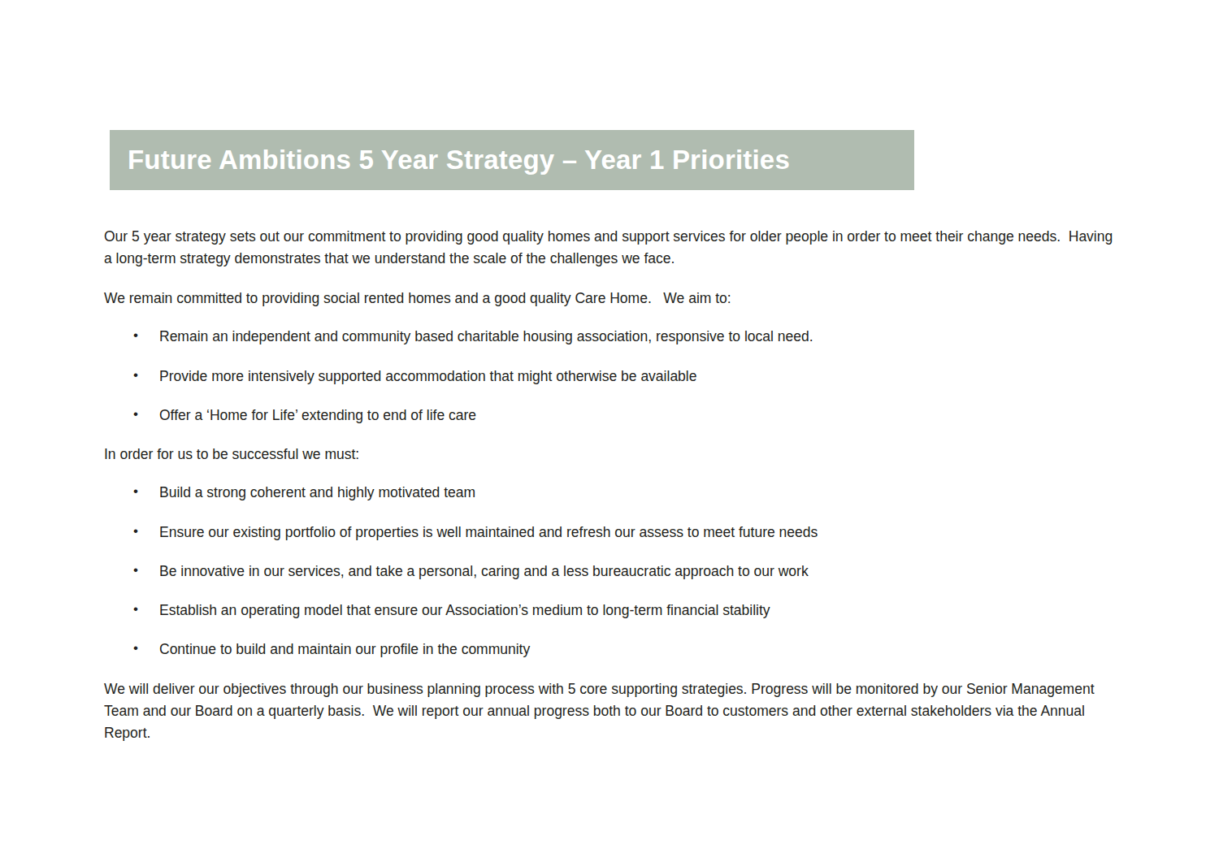Future Ambitions 5 Year Strategy – Year 1 Priorities
Our 5 year strategy sets out our commitment to providing good quality homes and support services for older people in order to meet their change needs. Having a long-term strategy demonstrates that we understand the scale of the challenges we face.
We remain committed to providing social rented homes and a good quality Care Home. We aim to:
Remain an independent and community based charitable housing association, responsive to local need.
Provide more intensively supported accommodation that might otherwise be available
Offer a ‘Home for Life’ extending to end of life care
In order for us to be successful we must:
Build a strong coherent and highly motivated team
Ensure our existing portfolio of properties is well maintained and refresh our assess to meet future needs
Be innovative in our services, and take a personal, caring and a less bureaucratic approach to our work
Establish an operating model that ensure our Association’s medium to long-term financial stability
Continue to build and maintain our profile in the community
We will deliver our objectives through our business planning process with 5 core supporting strategies. Progress will be monitored by our Senior Management Team and our Board on a quarterly basis. We will report our annual progress both to our Board to customers and other external stakeholders via the Annual Report.